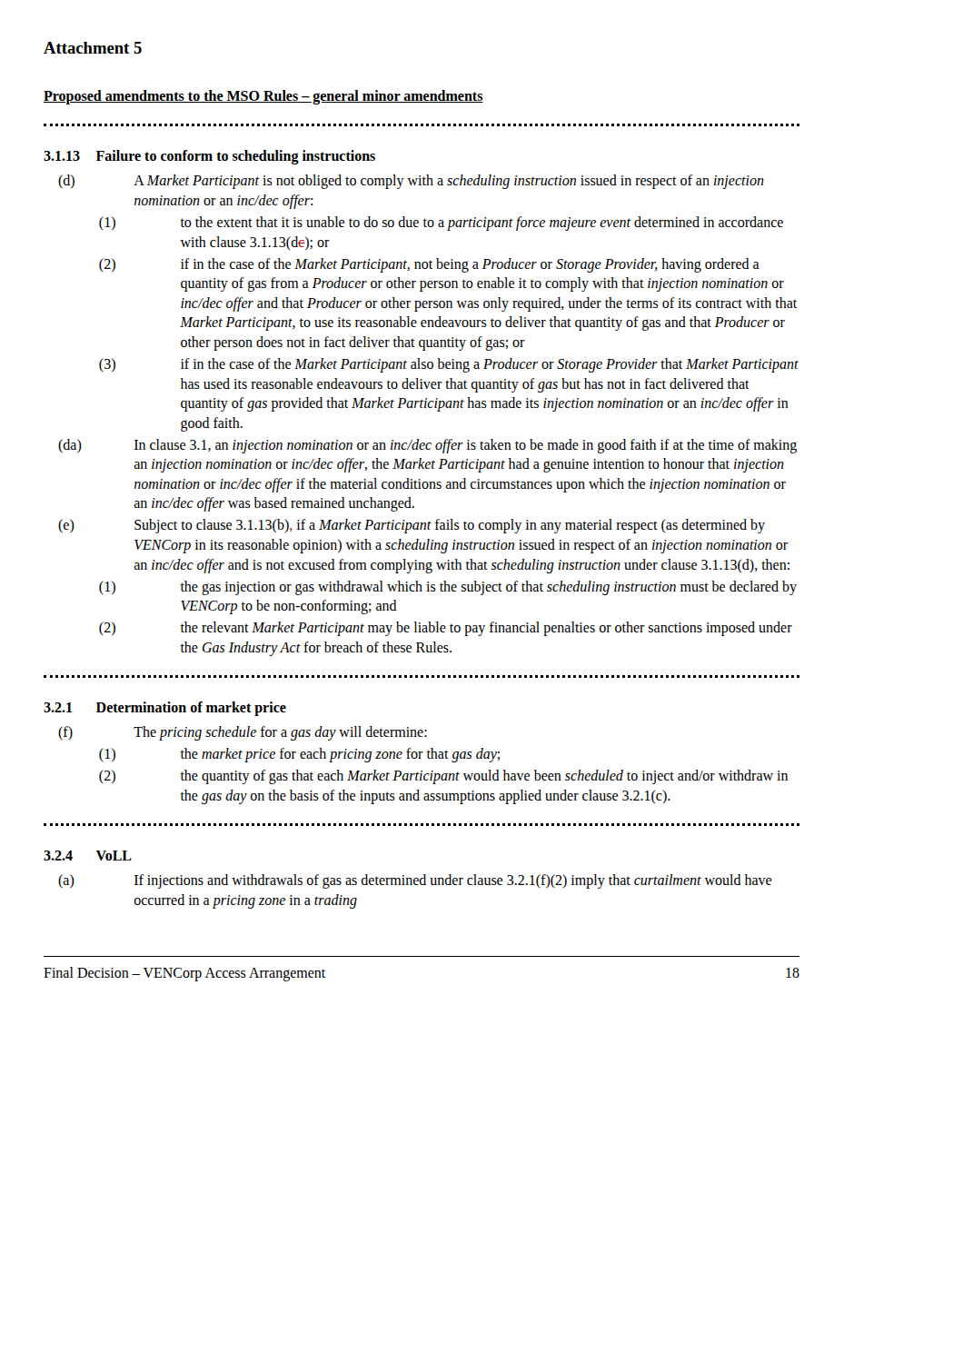Attachment 5
Proposed amendments to the MSO Rules – general minor amendments
3.1.13 Failure to conform to scheduling instructions
(d) A Market Participant is not obliged to comply with a scheduling instruction issued in respect of an injection nomination or an inc/dec offer:
(1) to the extent that it is unable to do so due to a participant force majeure event determined in accordance with clause 3.1.13(dc); or
(2) if in the case of the Market Participant, not being a Producer or Storage Provider, having ordered a quantity of gas from a Producer or other person to enable it to comply with that injection nomination or inc/dec offer and that Producer or other person was only required, under the terms of its contract with that Market Participant, to use its reasonable endeavours to deliver that quantity of gas and that Producer or other person does not in fact deliver that quantity of gas; or
(3) if in the case of the Market Participant also being a Producer or Storage Provider that Market Participant has used its reasonable endeavours to deliver that quantity of gas but has not in fact delivered that quantity of gas provided that Market Participant has made its injection nomination or an inc/dec offer in good faith.
(da) In clause 3.1, an injection nomination or an inc/dec offer is taken to be made in good faith if at the time of making an injection nomination or inc/dec offer, the Market Participant had a genuine intention to honour that injection nomination or inc/dec offer if the material conditions and circumstances upon which the injection nomination or an inc/dec offer was based remained unchanged.
(e) Subject to clause 3.1.13(b), if a Market Participant fails to comply in any material respect (as determined by VENCorp in its reasonable opinion) with a scheduling instruction issued in respect of an injection nomination or an inc/dec offer and is not excused from complying with that scheduling instruction under clause 3.1.13(d), then:
(1) the gas injection or gas withdrawal which is the subject of that scheduling instruction must be declared by VENCorp to be non-conforming; and
(2) the relevant Market Participant may be liable to pay financial penalties or other sanctions imposed under the Gas Industry Act for breach of these Rules.
3.2.1 Determination of market price
(f) The pricing schedule for a gas day will determine:
(1) the market price for each pricing zone for that gas day;
(2) the quantity of gas that each Market Participant would have been scheduled to inject and/or withdraw in the gas day on the basis of the inputs and assumptions applied under clause 3.2.1(c).
3.2.4 VoLL
(a) If injections and withdrawals of gas as determined under clause 3.2.1(f)(2) imply that curtailment would have occurred in a pricing zone in a trading
Final Decision – VENCorp Access Arrangement 18